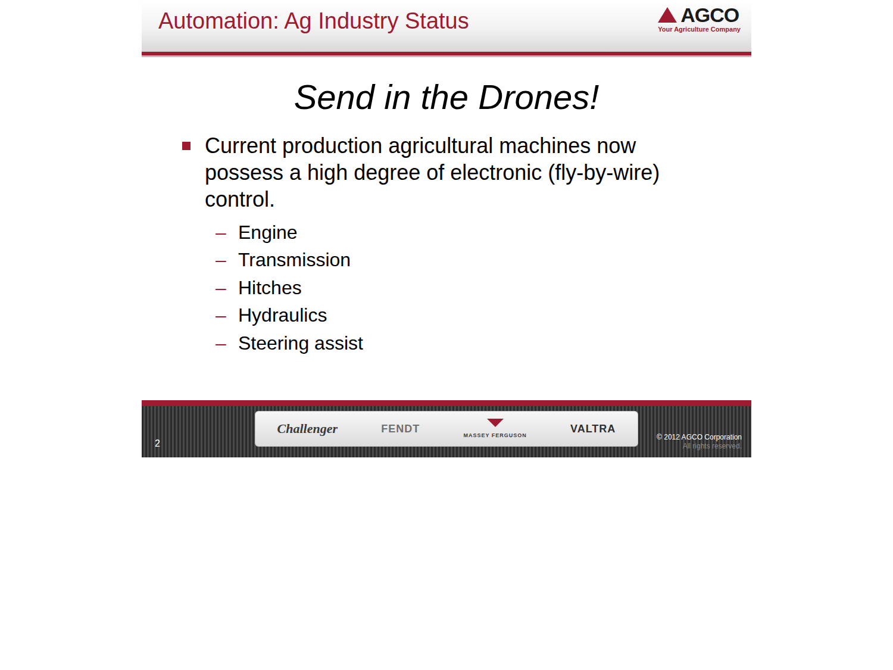Automation: Ag Industry Status
AGCO
Your Agriculture Company
Send in the Drones!
Current production agricultural machines now possess a high degree of electronic (fly-by-wire) control.
Engine
Transmission
Hitches
Hydraulics
Steering assist
Challenger FENDT MASSEY FERGUSON VALTRA
2
© 2012 AGCO Corporation
All rights reserved.